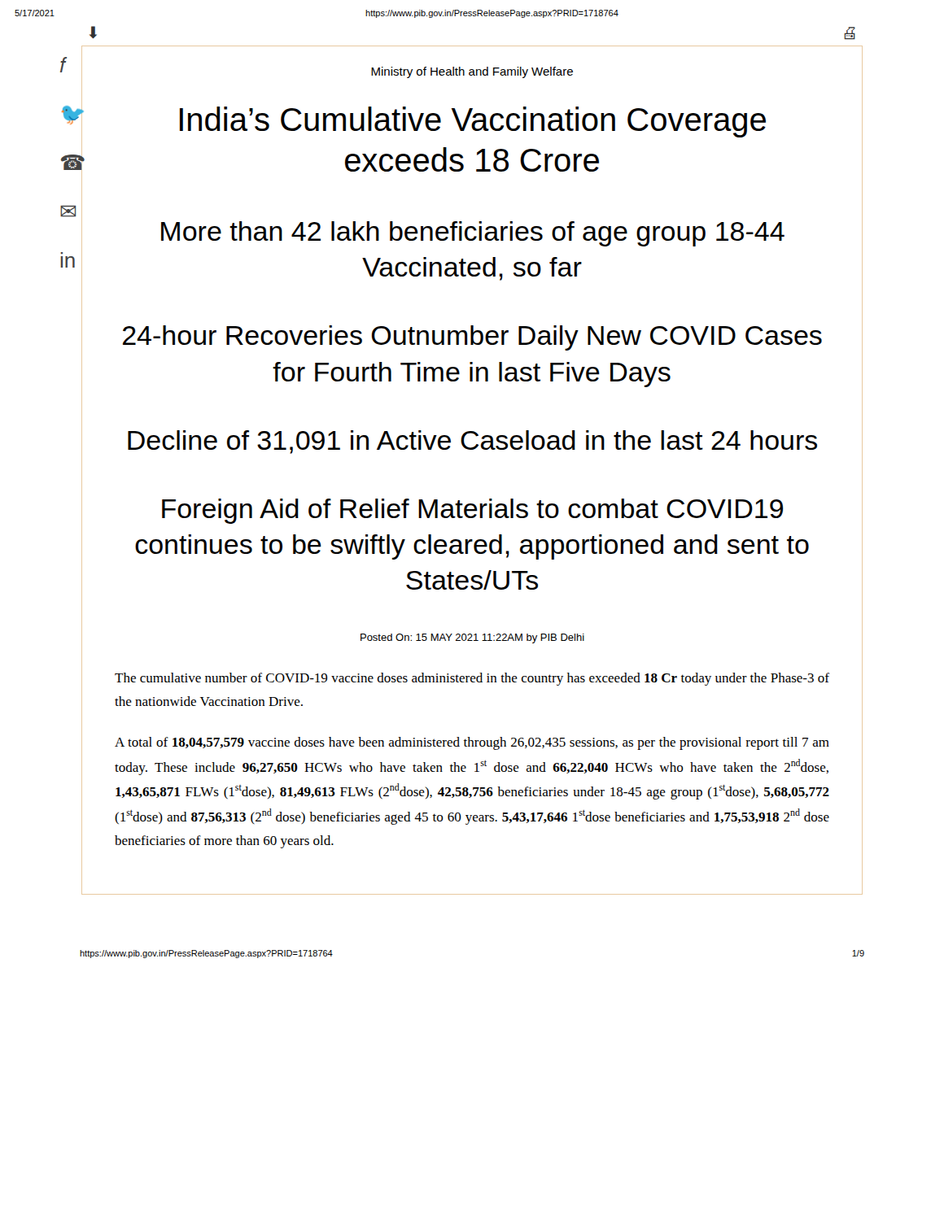5/17/2021
https://www.pib.gov.in/PressReleasePage.aspx?PRID=1718764
⬇
🖨
𝑓 🐦 ☎ ✉ in
Ministry of Health and Family Welfare
India’s Cumulative Vaccination Coverage exceeds 18 Crore
More than 42 lakh beneficiaries of age group 18-44 Vaccinated, so far
24-hour Recoveries Outnumber Daily New COVID Cases for Fourth Time in last Five Days
Decline of 31,091 in Active Caseload in the last 24 hours
Foreign Aid of Relief Materials to combat COVID19 continues to be swiftly cleared, apportioned and sent to States/UTs
Posted On: 15 MAY 2021 11:22AM by PIB Delhi
The cumulative number of COVID-19 vaccine doses administered in the country has exceeded 18 Cr today under the Phase-3 of the nationwide Vaccination Drive.
A total of 18,04,57,579 vaccine doses have been administered through 26,02,435 sessions, as per the provisional report till 7 am today. These include 96,27,650 HCWs who have taken the 1st dose and 66,22,040 HCWs who have taken the 2nddose, 1,43,65,871 FLWs (1stdose), 81,49,613 FLWs (2nddose), 42,58,756 beneficiaries under 18-45 age group (1stdose), 5,68,05,772 (1stdose) and 87,56,313 (2nd dose) beneficiaries aged 45 to 60 years. 5,43,17,646 1stdose beneficiaries and 1,75,53,918 2nd dose beneficiaries of more than 60 years old.
https://www.pib.gov.in/PressReleasePage.aspx?PRID=1718764
1/9